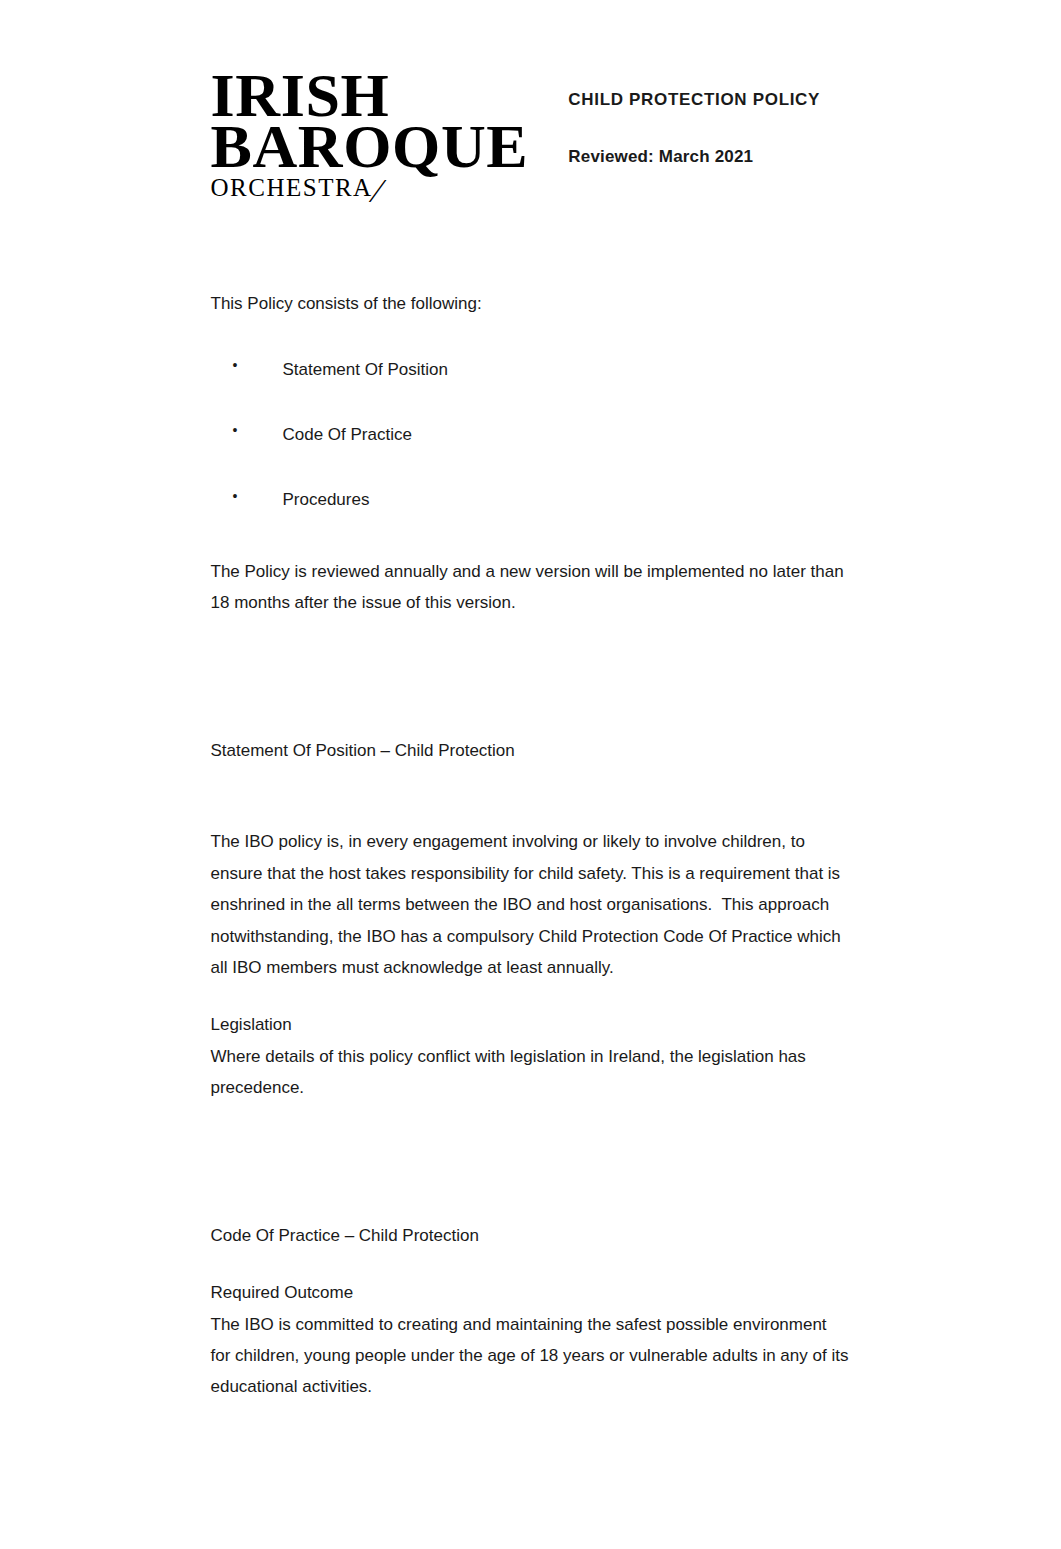IRISH BAROQUE ORCHESTRA⁄
Child Protection Policy
Reviewed: March 2021
This Policy consists of the following:
Statement Of Position
Code Of Practice
Procedures
The Policy is reviewed annually and a new version will be implemented no later than 18 months after the issue of this version.
Statement Of Position – Child Protection
The IBO policy is, in every engagement involving or likely to involve children, to ensure that the host takes responsibility for child safety. This is a requirement that is enshrined in the all terms between the IBO and host organisations. This approach notwithstanding, the IBO has a compulsory Child Protection Code Of Practice which all IBO members must acknowledge at least annually.
Legislation
Where details of this policy conflict with legislation in Ireland, the legislation has precedence.
Code Of Practice – Child Protection
Required Outcome
The IBO is committed to creating and maintaining the safest possible environment for children, young people under the age of 18 years or vulnerable adults in any of its educational activities.